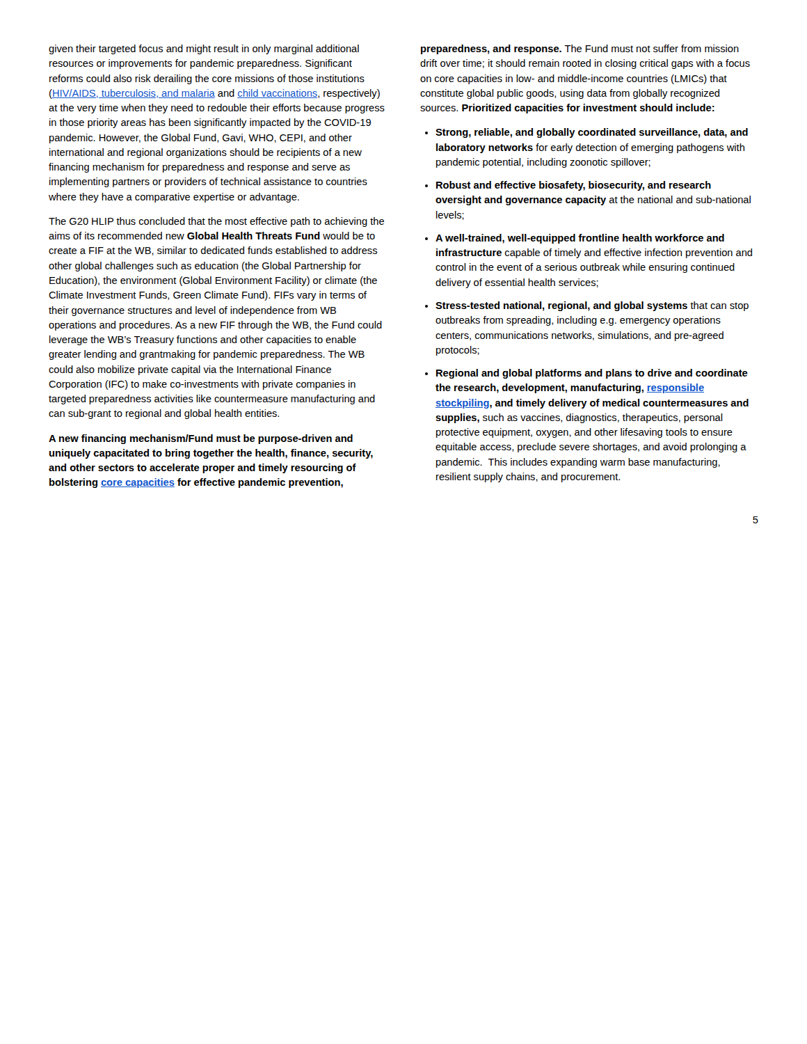given their targeted focus and might result in only marginal additional resources or improvements for pandemic preparedness. Significant reforms could also risk derailing the core missions of those institutions (HIV/AIDS, tuberculosis, and malaria and child vaccinations, respectively) at the very time when they need to redouble their efforts because progress in those priority areas has been significantly impacted by the COVID-19 pandemic. However, the Global Fund, Gavi, WHO, CEPI, and other international and regional organizations should be recipients of a new financing mechanism for preparedness and response and serve as implementing partners or providers of technical assistance to countries where they have a comparative expertise or advantage.
The G20 HLIP thus concluded that the most effective path to achieving the aims of its recommended new Global Health Threats Fund would be to create a FIF at the WB, similar to dedicated funds established to address other global challenges such as education (the Global Partnership for Education), the environment (Global Environment Facility) or climate (the Climate Investment Funds, Green Climate Fund). FIFs vary in terms of their governance structures and level of independence from WB operations and procedures. As a new FIF through the WB, the Fund could leverage the WB’s Treasury functions and other capacities to enable greater lending and grantmaking for pandemic preparedness. The WB could also mobilize private capital via the International Finance Corporation (IFC) to make co-investments with private companies in targeted preparedness activities like countermeasure manufacturing and can sub-grant to regional and global health entities.
A new financing mechanism/Fund must be purpose-driven and uniquely capacitated to bring together the health, finance, security, and other sectors to accelerate proper and timely resourcing of bolstering core capacities for effective pandemic prevention, preparedness, and response. The Fund must not suffer from mission drift over time; it should remain rooted in closing critical gaps with a focus on core capacities in low- and middle-income countries (LMICs) that constitute global public goods, using data from globally recognized sources. Prioritized capacities for investment should include:
Strong, reliable, and globally coordinated surveillance, data, and laboratory networks for early detection of emerging pathogens with pandemic potential, including zoonotic spillover;
Robust and effective biosafety, biosecurity, and research oversight and governance capacity at the national and sub-national levels;
A well-trained, well-equipped frontline health workforce and infrastructure capable of timely and effective infection prevention and control in the event of a serious outbreak while ensuring continued delivery of essential health services;
Stress-tested national, regional, and global systems that can stop outbreaks from spreading, including e.g. emergency operations centers, communications networks, simulations, and pre-agreed protocols;
Regional and global platforms and plans to drive and coordinate the research, development, manufacturing, responsible stockpiling, and timely delivery of medical countermeasures and supplies, such as vaccines, diagnostics, therapeutics, personal protective equipment, oxygen, and other lifesaving tools to ensure equitable access, preclude severe shortages, and avoid prolonging a pandemic. This includes expanding warm base manufacturing, resilient supply chains, and procurement.
5